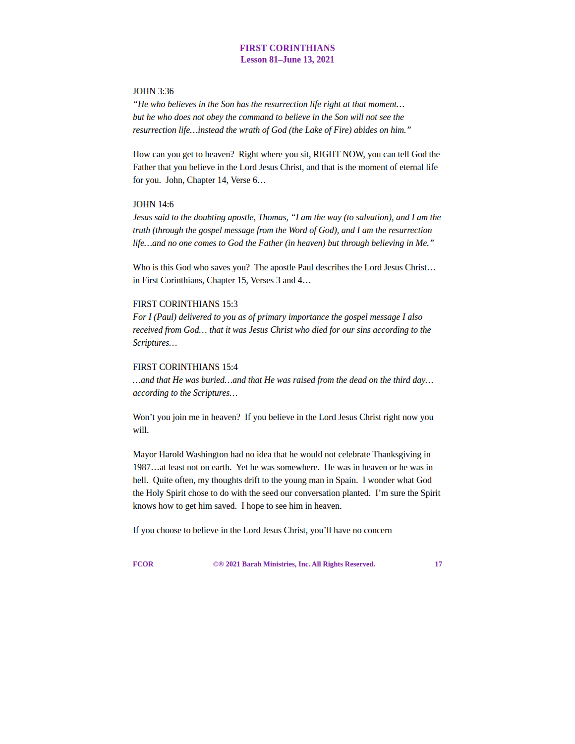FIRST CORINTHIANS
Lesson 81–June 13, 2021
JOHN 3:36
“He who believes in the Son has the resurrection life right at that moment…
but he who does not obey the command to believe in the Son will not see the resurrection life…instead the wrath of God (the Lake of Fire) abides on him.”
How can you get to heaven? Right where you sit, RIGHT NOW, you can tell God the Father that you believe in the Lord Jesus Christ, and that is the moment of eternal life for you. John, Chapter 14, Verse 6…
JOHN 14:6
Jesus said to the doubting apostle, Thomas, “I am the way (to salvation), and I am the truth (through the gospel message from the Word of God), and I am the resurrection life…and no one comes to God the Father (in heaven) but through believing in Me.”
Who is this God who saves you? The apostle Paul describes the Lord Jesus Christ…in First Corinthians, Chapter 15, Verses 3 and 4…
FIRST CORINTHIANS 15:3
For I (Paul) delivered to you as of primary importance the gospel message I also received from God… that it was Jesus Christ who died for our sins according to the Scriptures…
FIRST CORINTHIANS 15:4
…and that He was buried…and that He was raised from the dead on the third day…according to the Scriptures…
Won’t you join me in heaven? If you believe in the Lord Jesus Christ right now you will.
Mayor Harold Washington had no idea that he would not celebrate Thanksgiving in 1987…at least not on earth. Yet he was somewhere. He was in heaven or he was in hell. Quite often, my thoughts drift to the young man in Spain. I wonder what God the Holy Spirit chose to do with the seed our conversation planted. I’m sure the Spirit knows how to get him saved. I hope to see him in heaven.
If you choose to believe in the Lord Jesus Christ, you’ll have no concern
FCOR
©® 2021 Barah Ministries, Inc. All Rights Reserved.
17